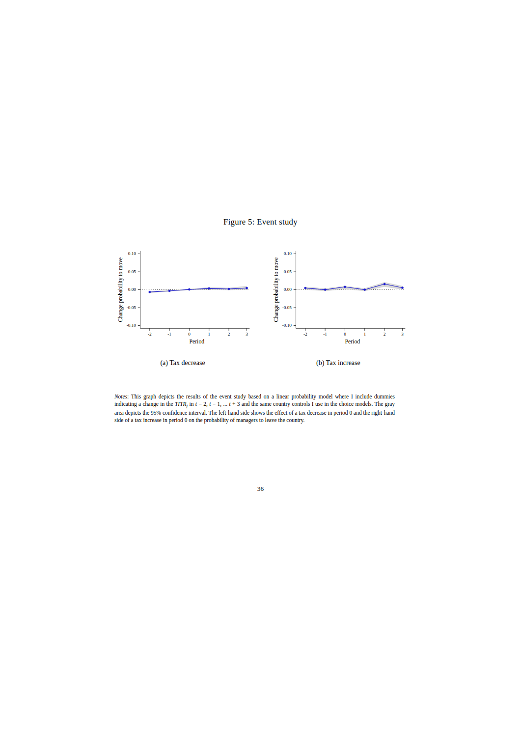Figure 5: Event study
0.10 0.05 0.00 -0.05 -0.10 Change probability to move -2 -1 0 1 2 3 Period
(a) Tax decrease
0.10 0.05 0.00 -0.05 -0.10 Change probability to move -2 -1 0 1 2 3 Period
(b) Tax increase
Notes: This graph depicts the results of the event study based on a linear probability model where I include dummies indicating a change in the TITRj in t − 2, t − 1, ... t + 3 and the same country controls I use in the choice models. The gray area depicts the 95% confidence interval. The left-hand side shows the effect of a tax decrease in period 0 and the right-hand side of a tax increase in period 0 on the probability of managers to leave the country.
36